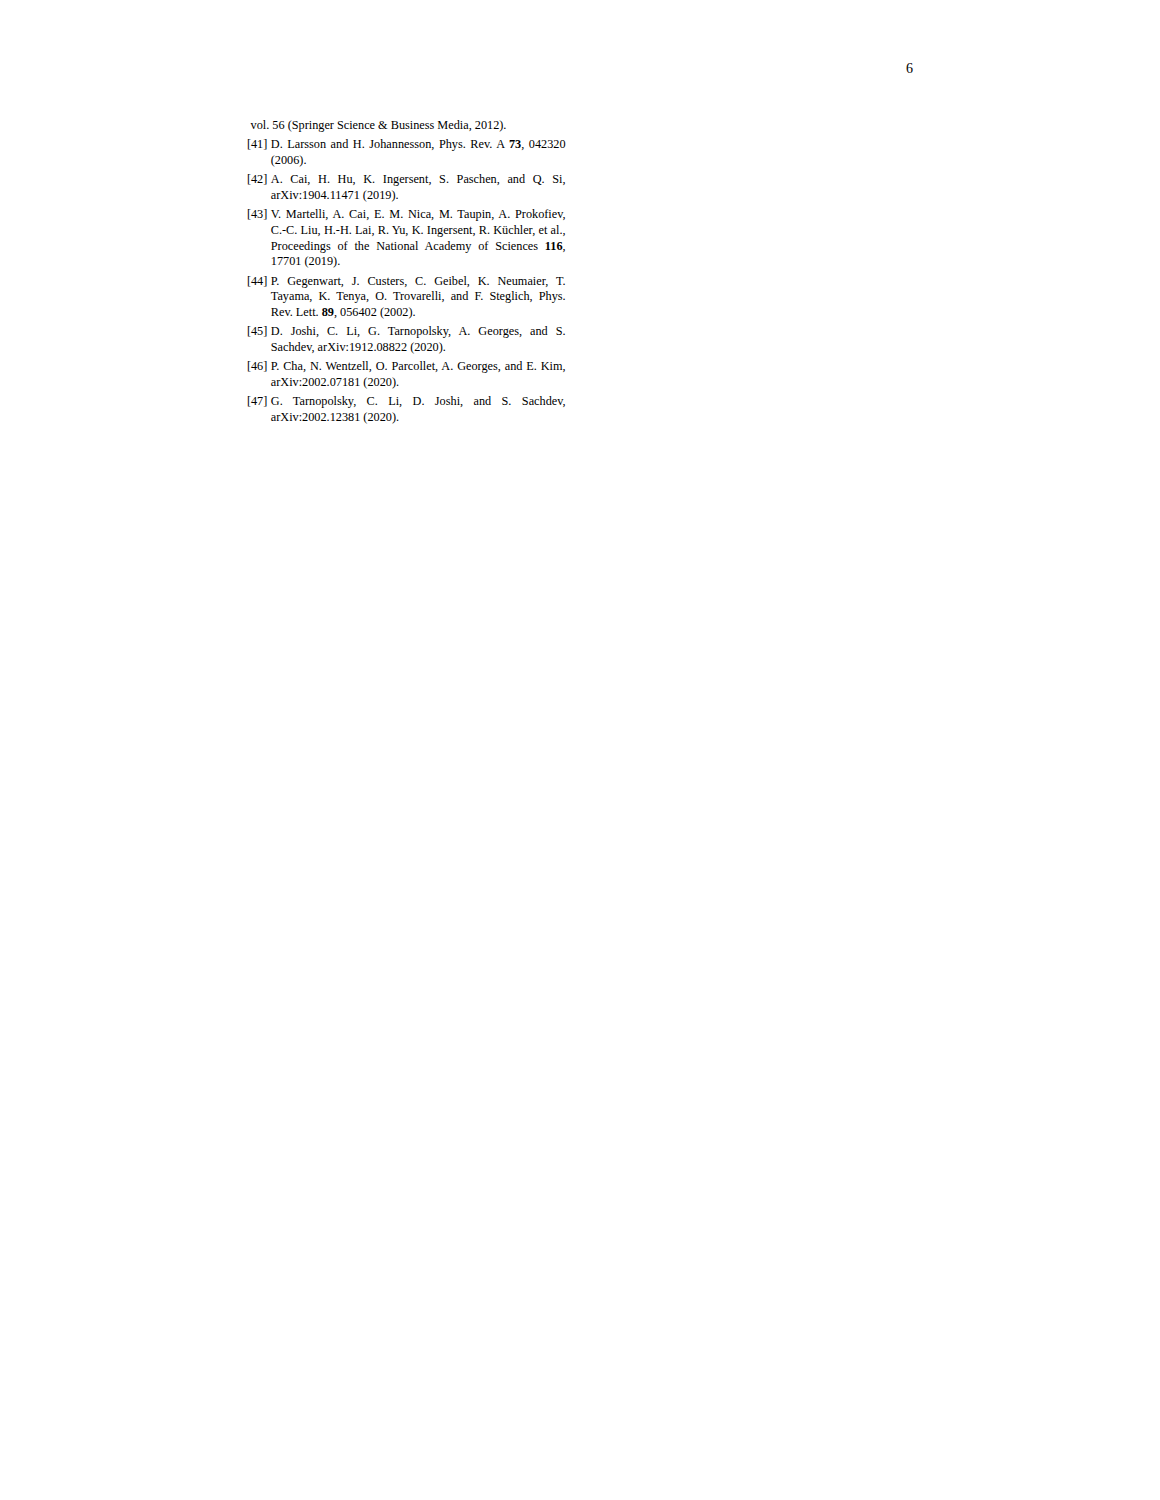6
vol. 56 (Springer Science & Business Media, 2012).
[41] D. Larsson and H. Johannesson, Phys. Rev. A 73, 042320 (2006).
[42] A. Cai, H. Hu, K. Ingersent, S. Paschen, and Q. Si, arXiv:1904.11471 (2019).
[43] V. Martelli, A. Cai, E. M. Nica, M. Taupin, A. Prokofiev, C.-C. Liu, H.-H. Lai, R. Yu, K. Ingersent, R. Küchler, et al., Proceedings of the National Academy of Sciences 116, 17701 (2019).
[44] P. Gegenwart, J. Custers, C. Geibel, K. Neumaier, T. Tayama, K. Tenya, O. Trovarelli, and F. Steglich, Phys. Rev. Lett. 89, 056402 (2002).
[45] D. Joshi, C. Li, G. Tarnopolsky, A. Georges, and S. Sachdev, arXiv:1912.08822 (2020).
[46] P. Cha, N. Wentzell, O. Parcollet, A. Georges, and E. Kim, arXiv:2002.07181 (2020).
[47] G. Tarnopolsky, C. Li, D. Joshi, and S. Sachdev, arXiv:2002.12381 (2020).